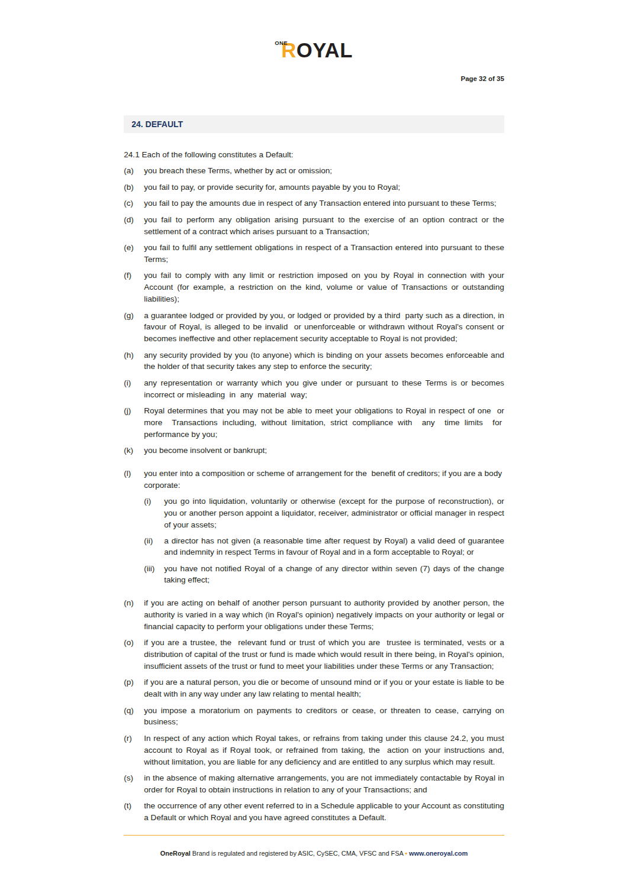ONE ROY AL
Page 32 of 35
24. DEFAULT
24.1 Each of the following constitutes a Default:
(a) you breach these Terms, whether by act or omission;
(b) you fail to pay, or provide security for, amounts payable by you to Royal;
(c) you fail to pay the amounts due in respect of any Transaction entered into pursuant to these Terms;
(d) you fail to perform any obligation arising pursuant to the exercise of an option contract or the settlement of a contract which arises pursuant to a Transaction;
(e) you fail to fulfil any settlement obligations in respect of a Transaction entered into pursuant to these Terms;
(f) you fail to comply with any limit or restriction imposed on you by Royal in connection with your Account (for example, a restriction on the kind, volume or value of Transactions or outstanding liabilities);
(g) a guarantee lodged or provided by you, or lodged or provided by a third party such as a direction, in favour of Royal, is alleged to be invalid or unenforceable or withdrawn without Royal's consent or becomes ineffective and other replacement security acceptable to Royal is not provided;
(h) any security provided by you (to anyone) which is binding on your assets becomes enforceable and the holder of that security takes any step to enforce the security;
(i) any representation or warranty which you give under or pursuant to these Terms is or becomes incorrect or misleading in any material way;
(j) Royal determines that you may not be able to meet your obligations to Royal in respect of one or more Transactions including, without limitation, strict compliance with any time limits for performance by you;
(k) you become insolvent or bankrupt;
(l) you enter into a composition or scheme of arrangement for the benefit of creditors; if you are a body corporate:
(i) you go into liquidation, voluntarily or otherwise (except for the purpose of reconstruction), or you or another person appoint a liquidator, receiver, administrator or official manager in respect of your assets;
(ii) a director has not given (a reasonable time after request by Royal) a valid deed of guarantee and indemnity in respect Terms in favour of Royal and in a form acceptable to Royal; or
(iii) you have not notified Royal of a change of any director within seven (7) days of the change taking effect;
(n) if you are acting on behalf of another person pursuant to authority provided by another person, the authority is varied in a way which (in Royal's opinion) negatively impacts on your authority or legal or financial capacity to perform your obligations under these Terms;
(o) if you are a trustee, the relevant fund or trust of which you are trustee is terminated, vests or a distribution of capital of the trust or fund is made which would result in there being, in Royal's opinion, insufficient assets of the trust or fund to meet your liabilities under these Terms or any Transaction;
(p) if you are a natural person, you die or become of unsound mind or if you or your estate is liable to be dealt with in any way under any law relating to mental health;
(q) you impose a moratorium on payments to creditors or cease, or threaten to cease, carrying on business;
(r) In respect of any action which Royal takes, or refrains from taking under this clause 24.2, you must account to Royal as if Royal took, or refrained from taking, the action on your instructions and, without limitation, you are liable for any deficiency and are entitled to any surplus which may result.
(s) in the absence of making alternative arrangements, you are not immediately contactable by Royal in order for Royal to obtain instructions in relation to any of your Transactions; and
(t) the occurrence of any other event referred to in a Schedule applicable to your Account as constituting a Default or which Royal and you have agreed constitutes a Default.
OneRoyal Brand is regulated and registered by ASIC, CySEC, CMA, VFSC and FSA • www.oneroyal.com